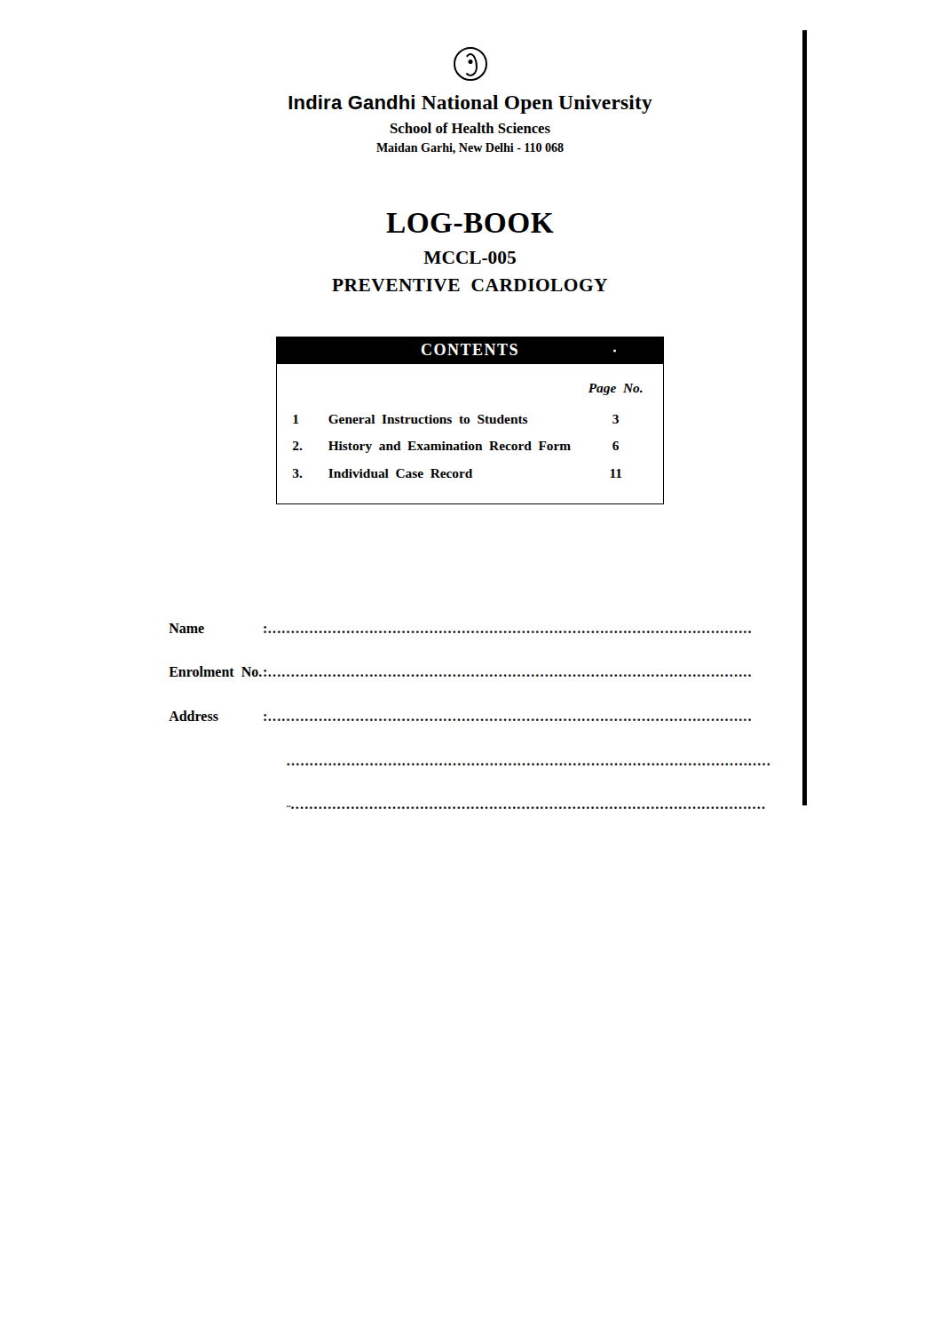Indira Gandhi National Open University
School of Health Sciences
Maidan Garhi, New Delhi - 110 068
LOG-BOOK
MCCL-005
PREVENTIVE CARDIOLOGY
CONTENTS
| | | Page No. |
| 1 | General Instructions to Students | 3 |
| 2. | History and Examination Record Form | 6 |
| 3. | Individual Case Record | 11 |
| Name | : | ......................................................................................................... |
| Enrolment No. | : | ......................................................................................................... |
| Address | : | ......................................................................................................... |
| | | ......................................................................................................... |
| | | .. ....................................................................................................... |